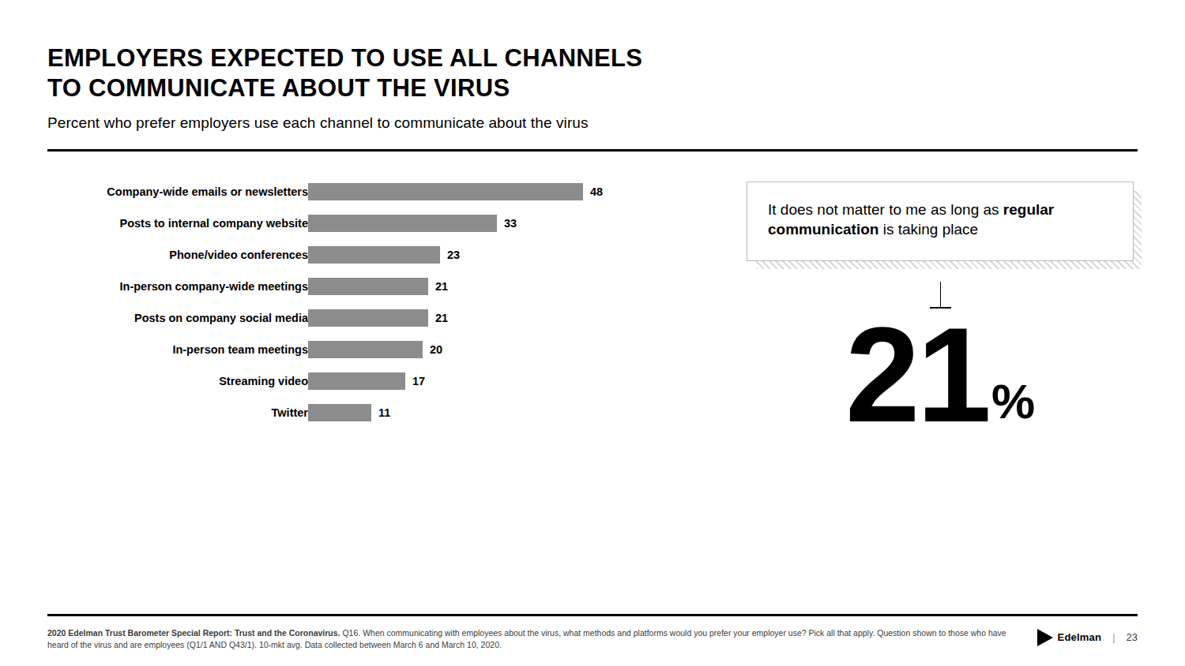Employers expected to use all channels
to communicate about the virus
Percent who prefer employers use each channel to communicate about the virus
| Company-wide emails or newsletters | 48 |
| Posts to internal company website | 33 |
| Phone/video conferences | 23 |
| In-person company-wide meetings | 21 |
| Posts on company social media | 21 |
| In-person team meetings | 20 |
| Streaming video | 17 |
| Twitter | 11 |
It does not matter to me as long as regular communication is taking place
21%
2020 Edelman Trust Barometer Special Report: Trust and the Coronavirus. Q16. When communicating with employees about the virus, what methods and platforms would you prefer your employer use? Pick all that apply. Question shown to those who have heard of the virus and are employees (Q1/1 AND Q43/1). 10-mkt avg. Data collected between March 6 and March 10, 2020.
Edelman
| 23